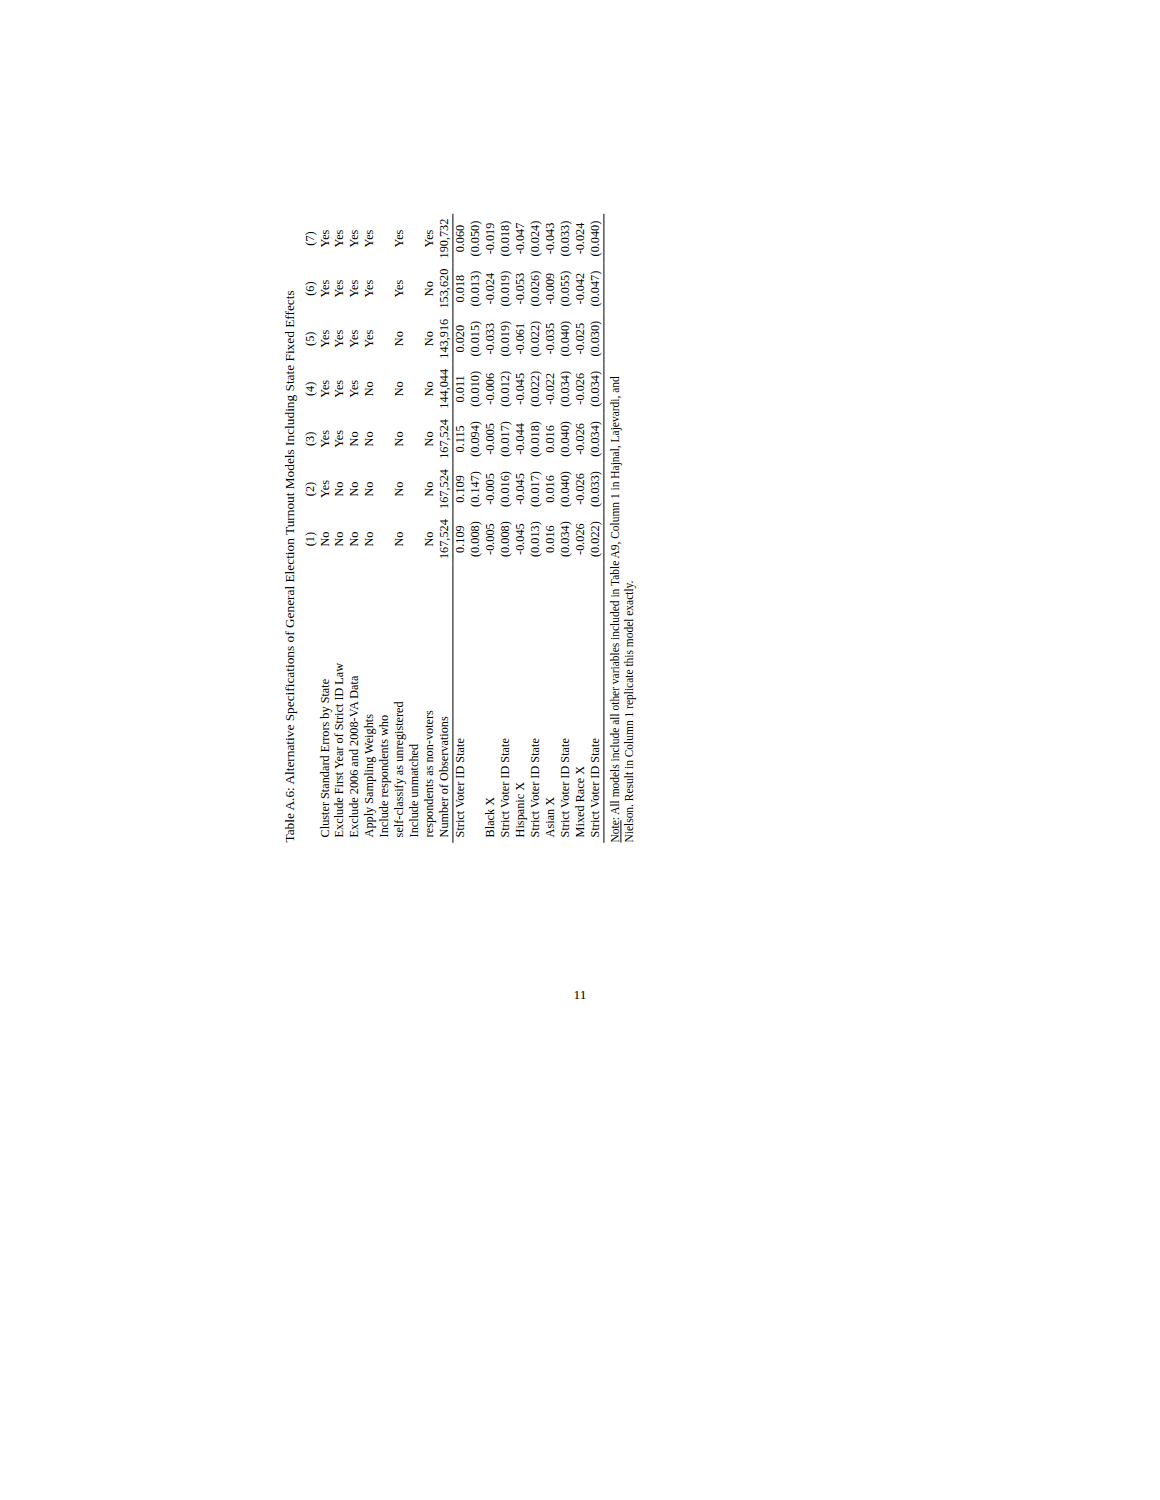Table A.6: Alternative Specifications of General Election Turnout Models Including State Fixed Effects
| | (1) | (2) | (3) | (4) | (5) | (6) | (7) |
| Cluster Standard Errors by State | No | Yes | Yes | Yes | Yes | Yes | Yes |
| Exclude First Year of Strict ID Law | No | No | Yes | Yes | Yes | Yes | Yes |
| Exclude 2006 and 2008-VA Data | No | No | No | Yes | Yes | Yes | Yes |
| Apply Sampling Weights | No | No | No | No | Yes | Yes | Yes |
| Include respondents who | | | | | | | |
| self-classify as unregistered | No | No | No | No | No | Yes | Yes |
| Include unmatched | | | | | | | |
| respondents as non-voters | No | No | No | No | No | No | Yes |
| Number of Observations | 167,524 | 167,524 | 167,524 | 144,044 | 143,916 | 153,620 | 190,732 |
| Strict Voter ID State | 0.109 | 0.109 | 0.115 | 0.011 | 0.020 | 0.018 | 0.060 |
| | (0.008) | (0.147) | (0.094) | (0.010) | (0.015) | (0.013) | (0.050) |
| Black X | -0.005 | -0.005 | -0.005 | -0.006 | -0.033 | -0.024 | -0.019 |
| Strict Voter ID State | (0.008) | (0.016) | (0.017) | (0.012) | (0.019) | (0.019) | (0.018) |
| Hispanic X | -0.045 | -0.045 | -0.044 | -0.045 | -0.061 | -0.053 | -0.047 |
| Strict Voter ID State | (0.013) | (0.017) | (0.018) | (0.022) | (0.022) | (0.026) | (0.024) |
| Asian X | 0.016 | 0.016 | 0.016 | -0.022 | -0.035 | -0.009 | -0.043 |
| Strict Voter ID State | (0.034) | (0.040) | (0.040) | (0.034) | (0.040) | (0.055) | (0.033) |
| Mixed Race X | -0.026 | -0.026 | -0.026 | -0.026 | -0.025 | -0.042 | -0.024 |
| Strict Voter ID State | (0.022) | (0.033) | (0.034) | (0.034) | (0.030) | (0.047) | (0.040) |
Note: All models include all other variables included in Table A9, Column 1 in Hajnal, Lajevardi, and
Nielson. Result in Column 1 replicate this model exactly.
11